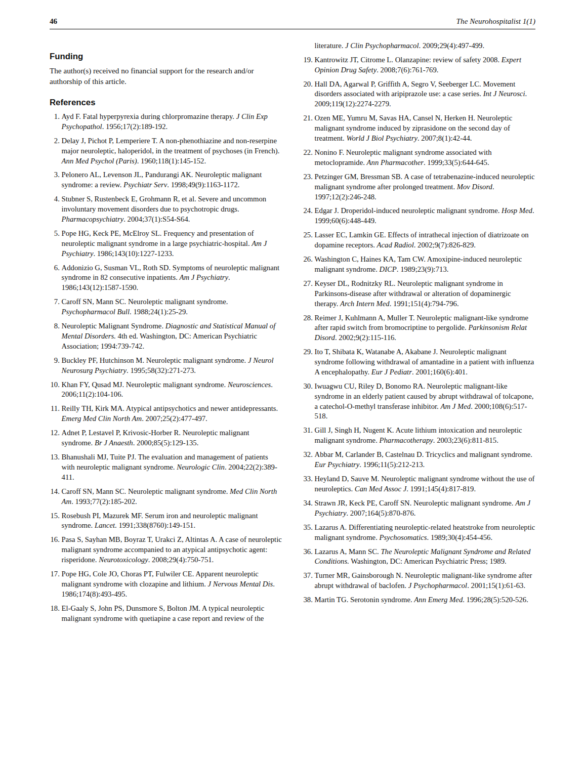46 The Neurohospitalist 1(1)
Funding
The author(s) received no financial support for the research and/or authorship of this article.
References
Ayd F. Fatal hyperpyrexia during chlorpromazine therapy. J Clin Exp Psychopathol. 1956;17(2):189-192.
Delay J, Pichot P, Lemperiere T. A non-phenothiazine and non-reserpine major neuroleptic, haloperidol, in the treatment of psychoses (in French). Ann Med Psychol (Paris). 1960;118(1):145-152.
Pelonero AL, Levenson JL, Pandurangi AK. Neuroleptic malignant syndrome: a review. Psychiatr Serv. 1998;49(9):1163-1172.
Stubner S, Rustenbeck E, Grohmann R, et al. Severe and uncommon involuntary movement disorders due to psychotropic drugs. Pharmacopsychiatry. 2004;37(1):S54-S64.
Pope HG, Keck PE, McElroy SL. Frequency and presentation of neuroleptic malignant syndrome in a large psychiatric-hospital. Am J Psychiatry. 1986;143(10):1227-1233.
Addonizio G, Susman VL, Roth SD. Symptoms of neuroleptic malignant syndrome in 82 consecutive inpatients. Am J Psychiatry. 1986;143(12):1587-1590.
Caroff SN, Mann SC. Neuroleptic malignant syndrome. Psychopharmacol Bull. 1988;24(1):25-29.
Neuroleptic Malignant Syndrome. Diagnostic and Statistical Manual of Mental Disorders. 4th ed. Washington, DC: American Psychiatric Association; 1994:739-742.
Buckley PF, Hutchinson M. Neuroleptic malignant syndrome. J Neurol Neurosurg Psychiatry. 1995;58(32):271-273.
Khan FY, Qusad MJ. Neuroleptic malignant syndrome. Neurosciences. 2006;11(2):104-106.
Reilly TH, Kirk MA. Atypical antipsychotics and newer antidepressants. Emerg Med Clin North Am. 2007;25(2):477-497.
Adnet P, Lestavel P, Krivosic-Horber R. Neuroleptic malignant syndrome. Br J Anaesth. 2000;85(5):129-135.
Bhanushali MJ, Tuite PJ. The evaluation and management of patients with neuroleptic malignant syndrome. Neurologic Clin. 2004;22(2):389-411.
Caroff SN, Mann SC. Neuroleptic malignant syndrome. Med Clin North Am. 1993;77(2):185-202.
Rosebush PI, Mazurek MF. Serum iron and neuroleptic malignant syndrome. Lancet. 1991;338(8760):149-151.
Pasa S, Sayhan MB, Boyraz T, Urakci Z, Altintas A. A case of neuroleptic malignant syndrome accompanied to an atypical antipsychotic agent: risperidone. Neurotoxicology. 2008;29(4):750-751.
Pope HG, Cole JO, Choras PT, Fulwiler CE. Apparent neuroleptic malignant syndrome with clozapine and lithium. J Nervous Mental Dis. 1986;174(8):493-495.
El-Gaaly S, John PS, Dunsmore S, Bolton JM. A typical neuroleptic malignant syndrome with quetiapine a case report and review of the literature. J Clin Psychopharmacol. 2009;29(4):497-499.
Kantrowitz JT, Citrome L. Olanzapine: review of safety 2008. Expert Opinion Drug Safety. 2008;7(6):761-769.
Hall DA, Agarwal P, Griffith A, Segro V, Seeberger LC. Movement disorders associated with aripiprazole use: a case series. Int J Neurosci. 2009;119(12):2274-2279.
Ozen ME, Yumru M, Savas HA, Cansel N, Herken H. Neuroleptic malignant syndrome induced by ziprasidone on the second day of treatment. World J Biol Psychiatry. 2007;8(1):42-44.
Nonino F. Neuroleptic malignant syndrome associated with metoclopramide. Ann Pharmacother. 1999;33(5):644-645.
Petzinger GM, Bressman SB. A case of tetrabenazine-induced neuroleptic malignant syndrome after prolonged treatment. Mov Disord. 1997;12(2):246-248.
Edgar J. Droperidol-induced neuroleptic malignant syndrome. Hosp Med. 1999;60(6):448-449.
Lasser EC, Lamkin GE. Effects of intrathecal injection of diatrizoate on dopamine receptors. Acad Radiol. 2002;9(7):826-829.
Washington C, Haines KA, Tam CW. Amoxipine-induced neuroleptic malignant syndrome. DICP. 1989;23(9):713.
Keyser DL, Rodnitzky RL. Neuroleptic malignant syndrome in Parkinsons-disease after withdrawal or alteration of dopaminergic therapy. Arch Intern Med. 1991;151(4):794-796.
Reimer J, Kuhlmann A, Muller T. Neuroleptic malignant-like syndrome after rapid switch from bromocriptine to pergolide. Parkinsonism Relat Disord. 2002;9(2):115-116.
Ito T, Shibata K, Watanabe A, Akabane J. Neuroleptic malignant syndrome following withdrawal of amantadine in a patient with influenza A encephalopathy. Eur J Pediatr. 2001;160(6):401.
Iwuagwu CU, Riley D, Bonomo RA. Neuroleptic malignant-like syndrome in an elderly patient caused by abrupt withdrawal of tolcapone, a catechol-O-methyl transferase inhibitor. Am J Med. 2000;108(6):517-518.
Gill J, Singh H, Nugent K. Acute lithium intoxication and neuroleptic malignant syndrome. Pharmacotherapy. 2003;23(6):811-815.
Abbar M, Carlander B, Castelnau D. Tricyclics and malignant syndrome. Eur Psychiatry. 1996;11(5):212-213.
Heyland D, Sauve M. Neuroleptic malignant syndrome without the use of neuroleptics. Can Med Assoc J. 1991;145(4):817-819.
Strawn JR, Keck PE, Caroff SN. Neuroleptic malignant syndrome. Am J Psychiatry. 2007;164(5):870-876.
Lazarus A. Differentiating neuroleptic-related heatstroke from neuroleptic malignant syndrome. Psychosomatics. 1989;30(4):454-456.
Lazarus A, Mann SC. The Neuroleptic Malignant Syndrome and Related Conditions. Washington, DC: American Psychiatric Press; 1989.
Turner MR, Gainsborough N. Neuroleptic malignant-like syndrome after abrupt withdrawal of baclofen. J Psychopharmacol. 2001;15(1):61-63.
Martin TG. Serotonin syndrome. Ann Emerg Med. 1996;28(5):520-526.